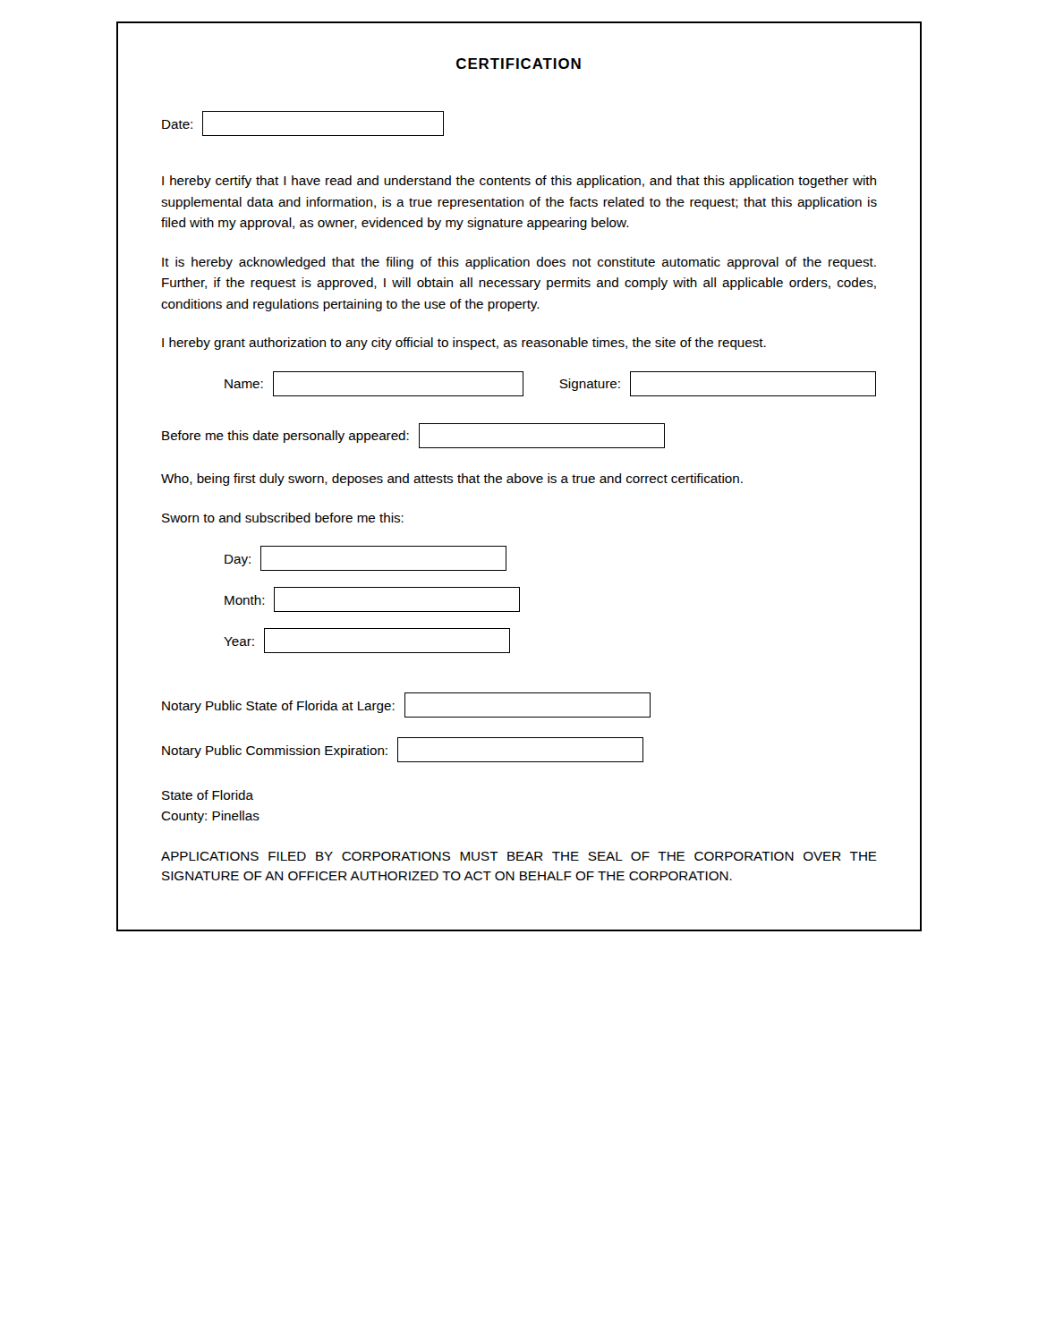CERTIFICATION
Date:
I hereby certify that I have read and understand the contents of this application, and that this application together with supplemental data and information, is a true representation of the facts related to the request; that this application is filed with my approval, as owner, evidenced by my signature appearing below.
It is hereby acknowledged that the filing of this application does not constitute automatic approval of the request. Further, if the request is approved, I will obtain all necessary permits and comply with all applicable orders, codes, conditions and regulations pertaining to the use of the property.
I hereby grant authorization to any city official to inspect, as reasonable times, the site of the request.
Name:
Signature:
Before me this date personally appeared:
Who, being first duly sworn, deposes and attests that the above is a true and correct certification.
Sworn to and subscribed before me this:
Day:
Month:
Year:
Notary Public State of Florida at Large:
Notary Public Commission Expiration:
State of Florida
County: Pinellas
APPLICATIONS FILED BY CORPORATIONS MUST BEAR THE SEAL OF THE CORPORATION OVER THE SIGNATURE OF AN OFFICER AUTHORIZED TO ACT ON BEHALF OF THE CORPORATION.